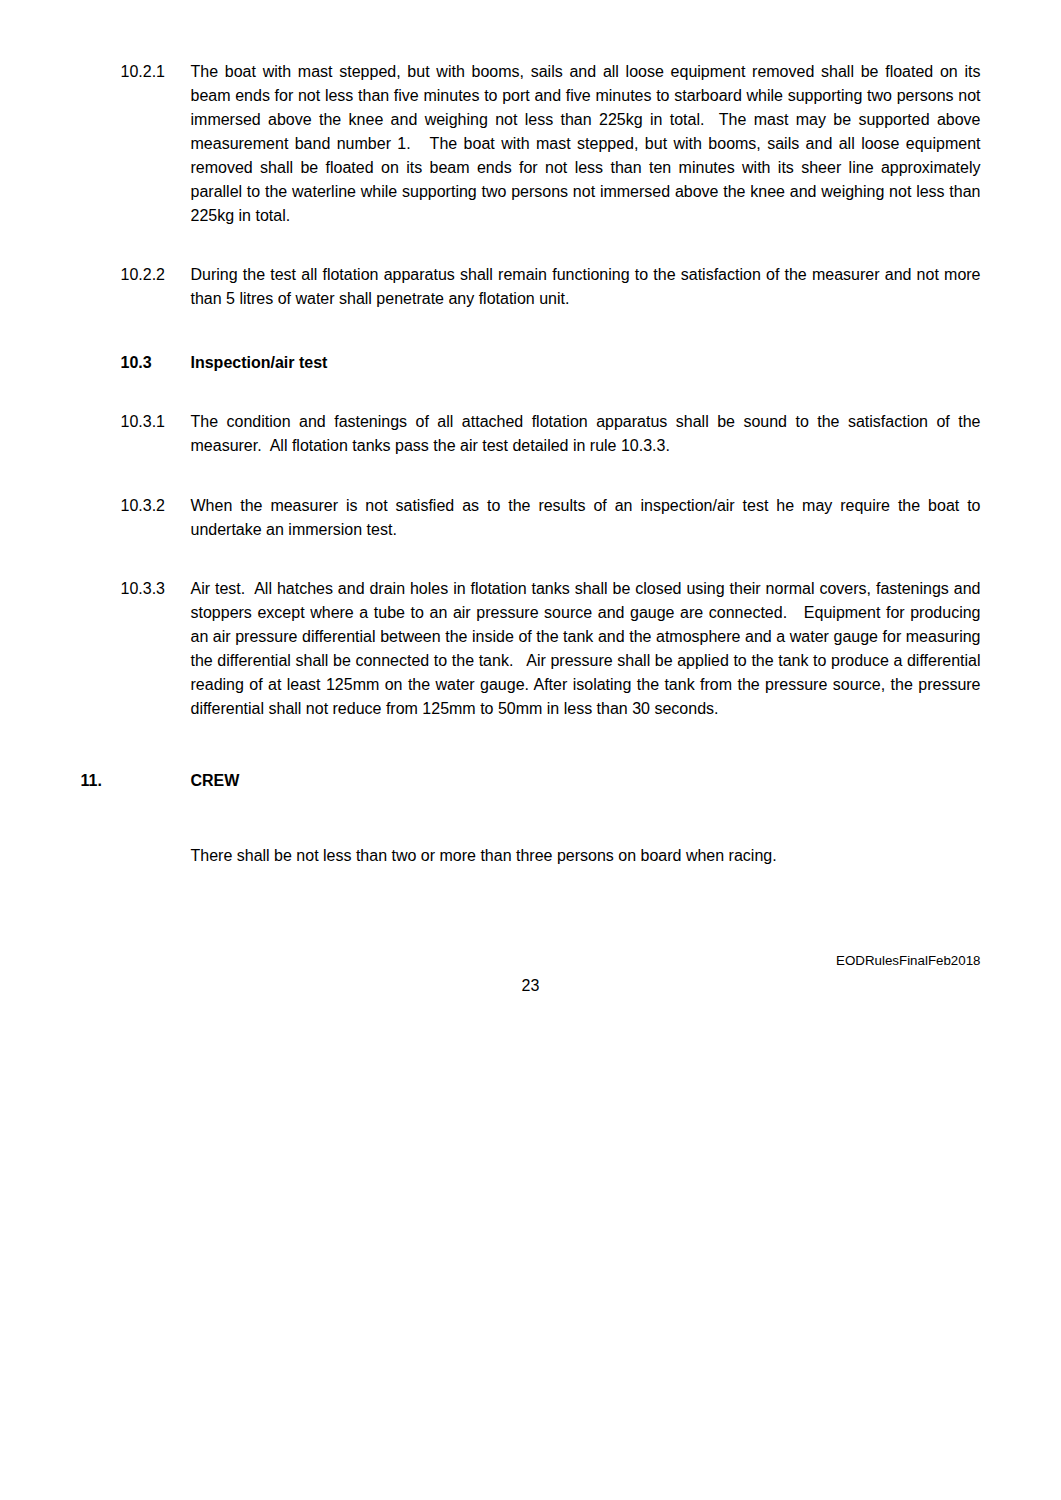10.2.1
The boat with mast stepped, but with booms, sails and all loose equipment removed shall be floated on its beam ends for not less than five minutes to port and five minutes to starboard while supporting two persons not immersed above the knee and weighing not less than 225kg in total. The mast may be supported above measurement band number 1. The boat with mast stepped, but with booms, sails and all loose equipment removed shall be floated on its beam ends for not less than ten minutes with its sheer line approximately parallel to the waterline while supporting two persons not immersed above the knee and weighing not less than 225kg in total.
10.2.2
During the test all flotation apparatus shall remain functioning to the satisfaction of the measurer and not more than 5 litres of water shall penetrate any flotation unit.
10.3
Inspection/air test
10.3.1
The condition and fastenings of all attached flotation apparatus shall be sound to the satisfaction of the measurer. All flotation tanks pass the air test detailed in rule 10.3.3.
10.3.2
When the measurer is not satisfied as to the results of an inspection/air test he may require the boat to undertake an immersion test.
10.3.3
Air test. All hatches and drain holes in flotation tanks shall be closed using their normal covers, fastenings and stoppers except where a tube to an air pressure source and gauge are connected. Equipment for producing an air pressure differential between the inside of the tank and the atmosphere and a water gauge for measuring the differential shall be connected to the tank. Air pressure shall be applied to the tank to produce a differential reading of at least 125mm on the water gauge. After isolating the tank from the pressure source, the pressure differential shall not reduce from 125mm to 50mm in less than 30 seconds.
11.
CREW
There shall be not less than two or more than three persons on board when racing.
EODRulesFinalFeb2018
23